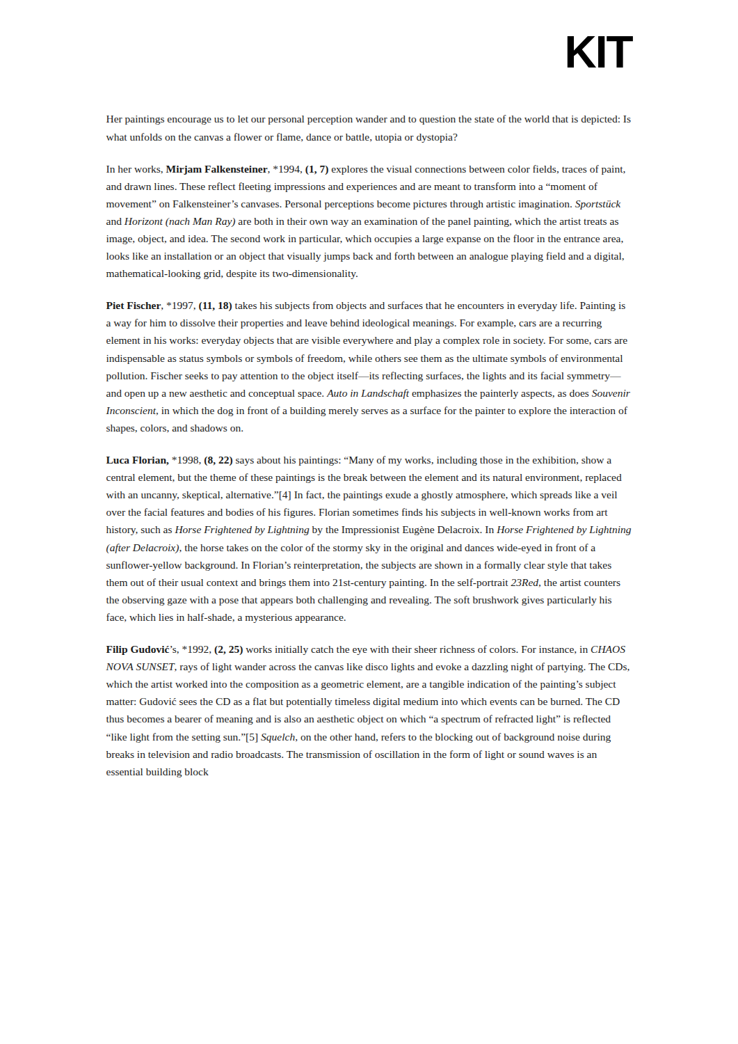KIT
Her paintings encourage us to let our personal perception wander and to question the state of the world that is depicted: Is what unfolds on the canvas a flower or flame, dance or battle, utopia or dystopia?
In her works, Mirjam Falkensteiner, *1994, (1, 7) explores the visual connections between color fields, traces of paint, and drawn lines. These reflect fleeting impressions and experiences and are meant to transform into a “moment of movement” on Falkensteiner’s canvases. Personal perceptions become pictures through artistic imagination. Sportstück and Horizont (nach Man Ray) are both in their own way an examination of the panel painting, which the artist treats as image, object, and idea. The second work in particular, which occupies a large expanse on the floor in the entrance area, looks like an installation or an object that visually jumps back and forth between an analogue playing field and a digital, mathematical-looking grid, despite its two-dimensionality.
Piet Fischer, *1997, (11, 18) takes his subjects from objects and surfaces that he encounters in everyday life. Painting is a way for him to dissolve their properties and leave behind ideological meanings. For example, cars are a recurring element in his works: everyday objects that are visible everywhere and play a complex role in society. For some, cars are indispensable as status symbols or symbols of freedom, while others see them as the ultimate symbols of environmental pollution. Fischer seeks to pay attention to the object itself—its reflecting surfaces, the lights and its facial symmetry—and open up a new aesthetic and conceptual space. Auto in Landschaft emphasizes the painterly aspects, as does Souvenir Inconscient, in which the dog in front of a building merely serves as a surface for the painter to explore the interaction of shapes, colors, and shadows on.
Luca Florian, *1998, (8, 22) says about his paintings: “Many of my works, including those in the exhibition, show a central element, but the theme of these paintings is the break between the element and its natural environment, replaced with an uncanny, skeptical, alternative.”[4] In fact, the paintings exude a ghostly atmosphere, which spreads like a veil over the facial features and bodies of his figures. Florian sometimes finds his subjects in well-known works from art history, such as Horse Frightened by Lightning by the Impressionist Eugène Delacroix. In Horse Frightened by Lightning (after Delacroix), the horse takes on the color of the stormy sky in the original and dances wide-eyed in front of a sunflower-yellow background. In Florian’s reinterpretation, the subjects are shown in a formally clear style that takes them out of their usual context and brings them into 21st-century painting. In the self-portrait 23Red, the artist counters the observing gaze with a pose that appears both challenging and revealing. The soft brushwork gives particularly his face, which lies in half-shade, a mysterious appearance.
Filip Gudović’s, *1992, (2, 25) works initially catch the eye with their sheer richness of colors. For instance, in CHAOS NOVA SUNSET, rays of light wander across the canvas like disco lights and evoke a dazzling night of partying. The CDs, which the artist worked into the composition as a geometric element, are a tangible indication of the painting’s subject matter: Gudović sees the CD as a flat but potentially timeless digital medium into which events can be burned. The CD thus becomes a bearer of meaning and is also an aesthetic object on which “a spectrum of refracted light” is reflected “like light from the setting sun.”[5] Squelch, on the other hand, refers to the blocking out of background noise during breaks in television and radio broadcasts. The transmission of oscillation in the form of light or sound waves is an essential building block